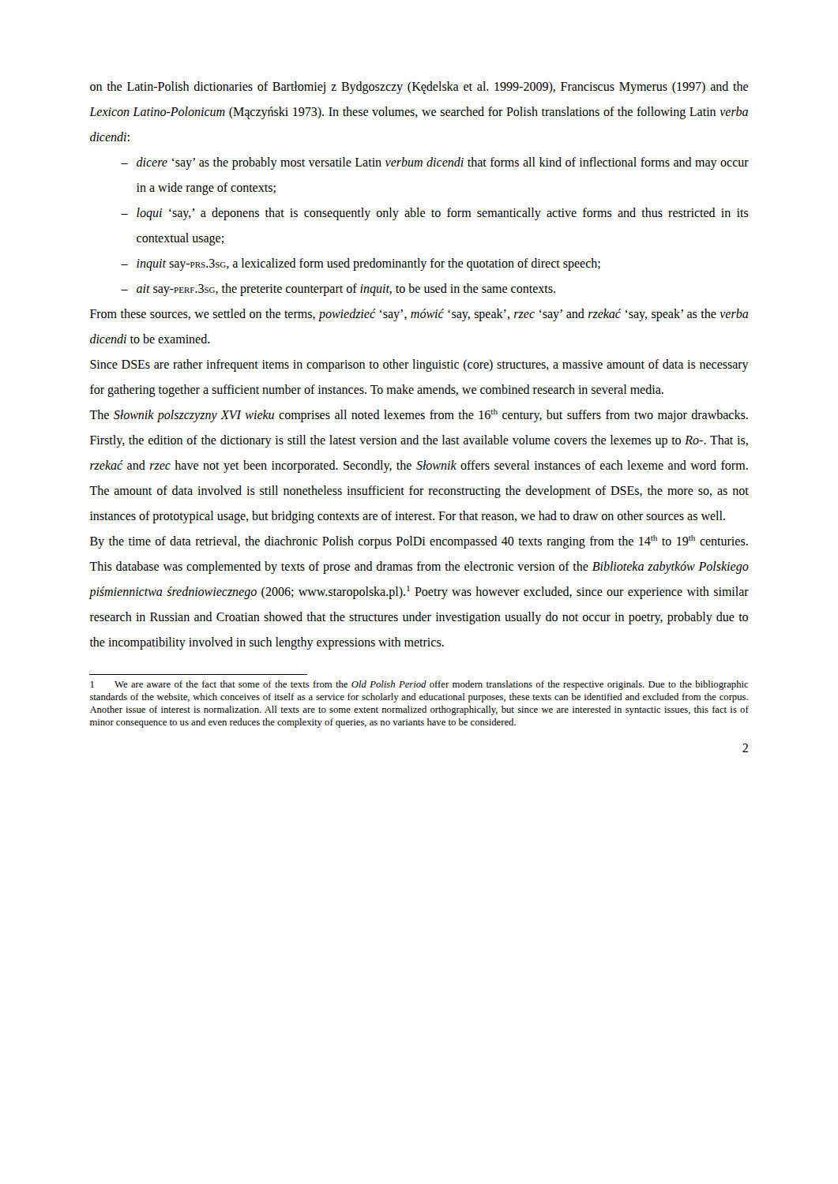on the Latin-Polish dictionaries of Bartłomiej z Bydgoszczy (Kędelska et al. 1999-2009), Franciscus Mymerus (1997) and the Lexicon Latino-Polonicum (Mączyński 1973). In these volumes, we searched for Polish translations of the following Latin verba dicendi:
dicere ‘say’ as the probably most versatile Latin verbum dicendi that forms all kind of inflectional forms and may occur in a wide range of contexts;
loqui ‘say,’ a deponens that is consequently only able to form semantically active forms and thus restricted in its contextual usage;
inquit say-prs.3sg, a lexicalized form used predominantly for the quotation of direct speech;
ait say-perf.3sg, the preterite counterpart of inquit, to be used in the same contexts.
From these sources, we settled on the terms, powiedzieć ‘say’, mówić ‘say, speak’, rzec ‘say’ and rzekać ‘say, speak’ as the verba dicendi to be examined.
Since DSEs are rather infrequent items in comparison to other linguistic (core) structures, a massive amount of data is necessary for gathering together a sufficient number of instances. To make amends, we combined research in several media.
The Słownik polszczyzny XVI wieku comprises all noted lexemes from the 16th century, but suffers from two major drawbacks. Firstly, the edition of the dictionary is still the latest version and the last available volume covers the lexemes up to Ro-. That is, rzekać and rzec have not yet been incorporated. Secondly, the Słownik offers several instances of each lexeme and word form. The amount of data involved is still nonetheless insufficient for reconstructing the development of DSEs, the more so, as not instances of prototypical usage, but bridging contexts are of interest. For that reason, we had to draw on other sources as well.
By the time of data retrieval, the diachronic Polish corpus PolDi encompassed 40 texts ranging from the 14th to 19th centuries. This database was complemented by texts of prose and dramas from the electronic version of the Biblioteka zabytków Polskiego piśmiennictwa średniowiecznego (2006; www.staropolska.pl).1 Poetry was however excluded, since our experience with similar research in Russian and Croatian showed that the structures under investigation usually do not occur in poetry, probably due to the incompatibility involved in such lengthy expressions with metrics.
1 We are aware of the fact that some of the texts from the Old Polish Period offer modern translations of the respective originals. Due to the bibliographic standards of the website, which conceives of itself as a service for scholarly and educational purposes, these texts can be identified and excluded from the corpus. Another issue of interest is normalization. All texts are to some extent normalized orthographically, but since we are interested in syntactic issues, this fact is of minor consequence to us and even reduces the complexity of queries, as no variants have to be considered.
2